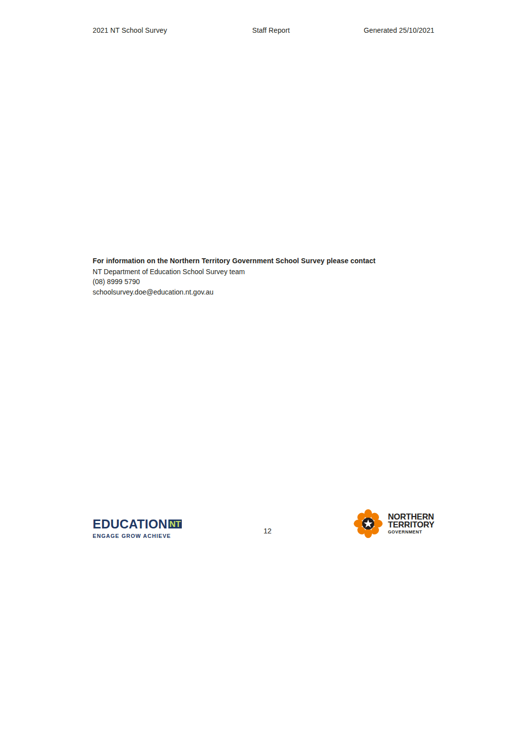2021 NT School Survey
Staff Report
Generated 25/10/2021
For information on the Northern Territory Government School Survey please contact
NT Department of Education School Survey team
(08) 8999 5790
schoolsurvey.doe@education.nt.gov.au
EDUCATION NT
ENGAGE GROW ACHIEVE
12
NORTHERN
TERRITORY
GOVERNMENT